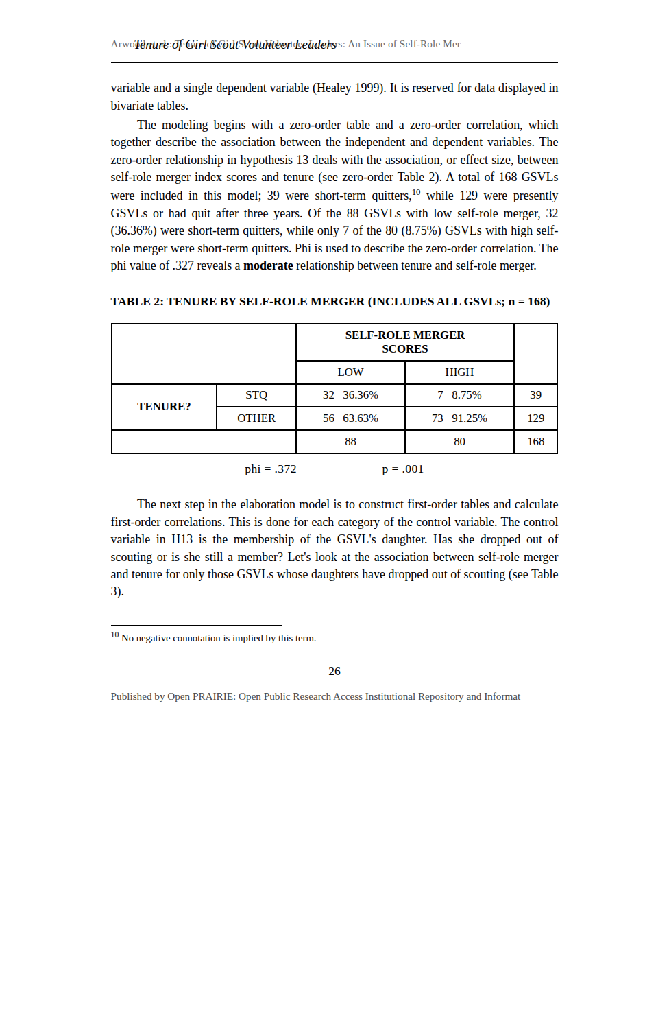Arwood et al.: Tenure of Girl Scout Volunteer Leaders: An Issue of Self-Role Mer
Tenure of Girl Scout Volunteer Leaders
variable and a single dependent variable (Healey 1999). It is reserved for data displayed in bivariate tables.
The modeling begins with a zero-order table and a zero-order correlation, which together describe the association between the independent and dependent variables. The zero-order relationship in hypothesis 13 deals with the association, or effect size, between self-role merger index scores and tenure (see zero-order Table 2). A total of 168 GSVLs were included in this model; 39 were short-term quitters,10 while 129 were presently GSVLs or had quit after three years. Of the 88 GSVLs with low self-role merger, 32 (36.36%) were short-term quitters, while only 7 of the 80 (8.75%) GSVLs with high self-role merger were short-term quitters. Phi is used to describe the zero-order correlation. The phi value of .327 reveals a moderate relationship between tenure and self-role merger.
TABLE 2: TENURE BY SELF-ROLE MERGER (INCLUDES ALL GSVLs; n = 168)
| | SELF-ROLE MERGER SCORES | |
| LOW | HIGH |
| TENURE? | STQ | 32 36.36% | 7 8.75% | 39 |
| OTHER | 56 63.63% | 73 91.25% | 129 |
| | 88 | 80 | 168 |
phi = .372 p = .001
The next step in the elaboration model is to construct first-order tables and calculate first-order correlations. This is done for each category of the control variable. The control variable in H13 is the membership of the GSVL's daughter. Has she dropped out of scouting or is she still a member? Let's look at the association between self-role merger and tenure for only those GSVLs whose daughters have dropped out of scouting (see Table 3).
10 No negative connotation is implied by this term.
26
Published by Open PRAIRIE: Open Public Research Access Institutional Repository and Informat